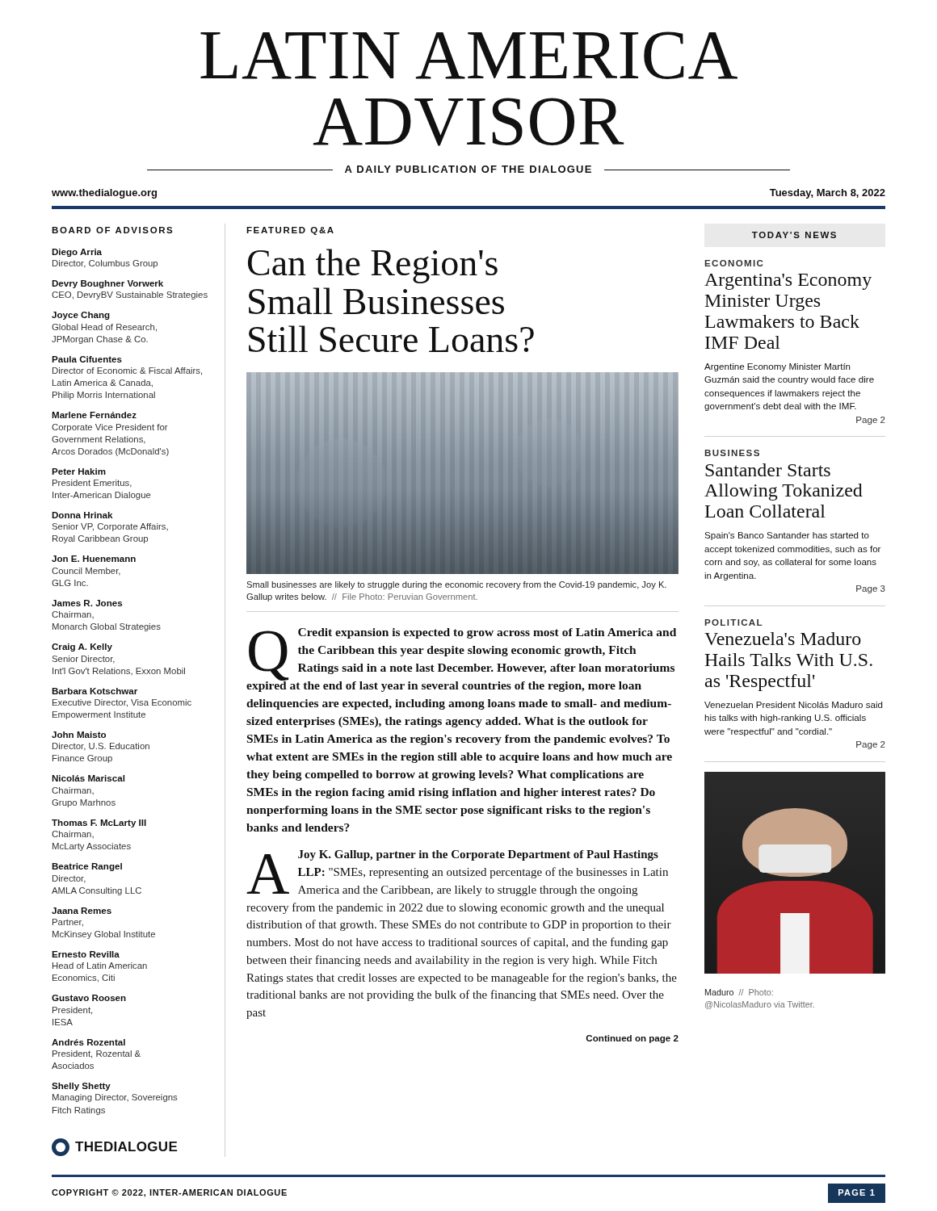LATIN AMERICA ADVISOR
A DAILY PUBLICATION OF THE DIALOGUE
www.thedialogue.org Tuesday, March 8, 2022
BOARD OF ADVISORS
Diego Arria Director, Columbus Group
Devry Boughner Vorwerk CEO, DevryBV Sustainable Strategies
Joyce Chang Global Head of Research,
JPMorgan Chase & Co.
Paula Cifuentes Director of Economic & Fiscal Affairs,
Latin America & Canada,
Philip Morris International
Marlene Fernández Corporate Vice President for
Government Relations,
Arcos Dorados (McDonald's)
Peter Hakim President Emeritus,
Inter-American Dialogue
Donna Hrinak Senior VP, Corporate Affairs,
Royal Caribbean Group
Jon E. Huenemann Council Member,
GLG Inc.
James R. Jones Chairman,
Monarch Global Strategies
Craig A. Kelly Senior Director,
Int'l Gov't Relations, Exxon Mobil
Barbara Kotschwar Executive Director, Visa Economic
Empowerment Institute
John Maisto Director, U.S. Education
Finance Group
Nicolás Mariscal Chairman,
Grupo Marhnos
Thomas F. McLarty III Chairman,
McLarty Associates
Beatrice Rangel Director,
AMLA Consulting LLC
Jaana Remes Partner,
McKinsey Global Institute
Ernesto Revilla Head of Latin American
Economics, Citi
Gustavo Roosen President,
IESA
Andrés Rozental President, Rozental &
Asociados
Shelly Shetty Managing Director, Sovereigns
Fitch Ratings
THEDIALOGUE
FEATURED Q&A
Can the Region's
Small Businesses
Still Secure Loans?
Small businesses are likely to struggle during the economic recovery from the Covid-19 pandemic, Joy K. Gallup writes below. // File Photo: Peruvian Government.
QCredit expansion is expected to grow across most of Latin America and the Caribbean this year despite slowing economic growth, Fitch Ratings said in a note last December. However, after loan moratoriums expired at the end of last year in several countries of the region, more loan delinquencies are expected, including among loans made to small- and medium-sized enterprises (SMEs), the ratings agency added. What is the outlook for SMEs in Latin America as the region's recovery from the pandemic evolves? To what extent are SMEs in the region still able to acquire loans and how much are they being compelled to borrow at growing levels? What complications are SMEs in the region facing amid rising inflation and higher interest rates? Do nonperforming loans in the SME sector pose significant risks to the region's banks and lenders?
AJoy K. Gallup, partner in the Corporate Department of Paul Hastings LLP: "SMEs, representing an outsized percentage of the businesses in Latin America and the Caribbean, are likely to struggle through the ongoing recovery from the pandemic in 2022 due to slowing economic growth and the unequal distribution of that growth. These SMEs do not contribute to GDP in proportion to their numbers. Most do not have access to traditional sources of capital, and the funding gap between their financing needs and availability in the region is very high. While Fitch Ratings states that credit losses are expected to be manageable for the region's banks, the traditional banks are not providing the bulk of the financing that SMEs need. Over the past
Continued on page 2
TODAY'S NEWS
ECONOMIC
Argentina's Economy Minister Urges Lawmakers to Back IMF Deal
Argentine Economy Minister Martín Guzmán said the country would face dire consequences if lawmakers reject the government's debt deal with the IMF.
Page 2
BUSINESS
Santander Starts Allowing Tokanized Loan Collateral
Spain's Banco Santander has started to accept tokenized commodities, such as for corn and soy, as collateral for some loans in Argentina.
Page 3
POLITICAL
Venezuela's Maduro Hails Talks With U.S. as 'Respectful'
Venezuelan President Nicolás Maduro said his talks with high-ranking U.S. officials were "respectful" and "cordial."
Page 2
Maduro // Photo:
@NicolasMaduro via Twitter.
COPYRIGHT © 2022, INTER-AMERICAN DIALOGUE PAGE 1